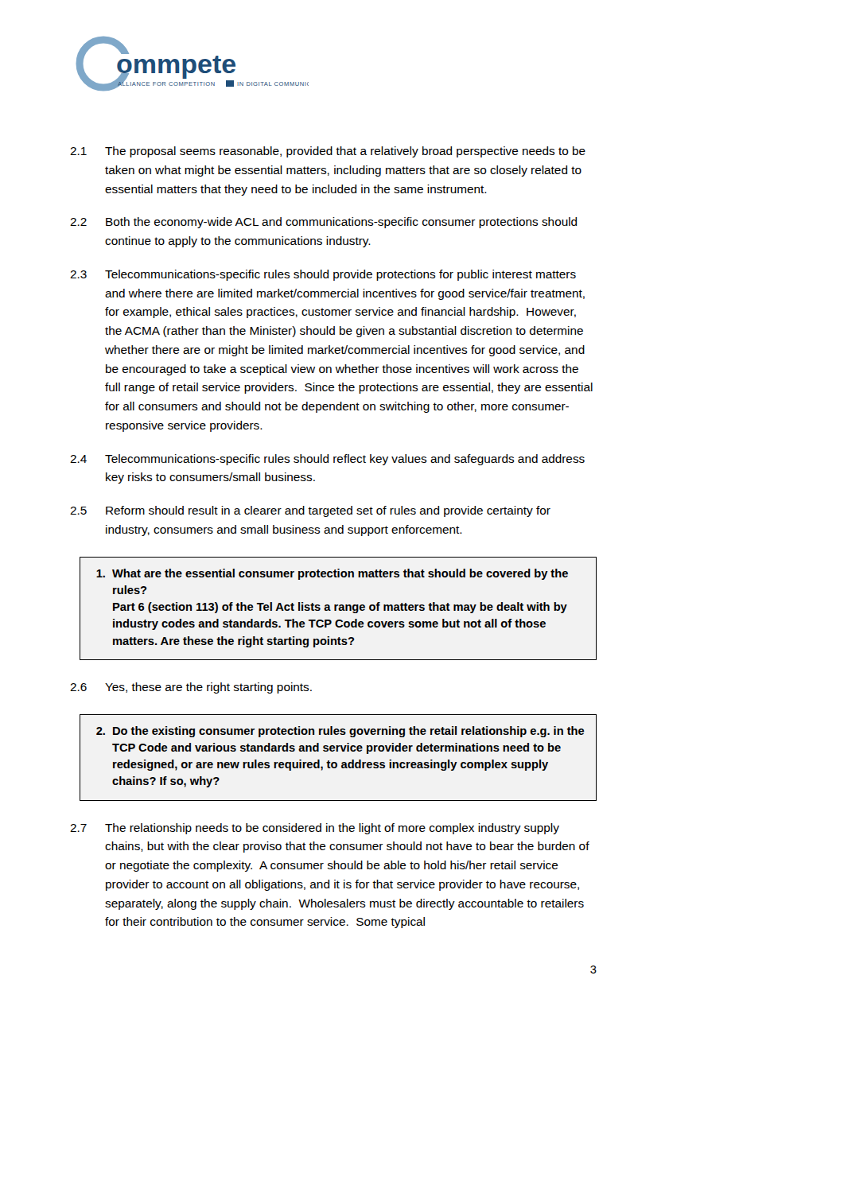ommpete ALLIANCE FOR COMPETITION IN DIGITAL COMMUNICATIONS
2.1
The proposal seems reasonable, provided that a relatively broad perspective needs to be taken on what might be essential matters, including matters that are so closely related to essential matters that they need to be included in the same instrument.
2.2
Both the economy-wide ACL and communications-specific consumer protections should continue to apply to the communications industry.
2.3
Telecommunications-specific rules should provide protections for public interest matters and where there are limited market/commercial incentives for good service/fair treatment, for example, ethical sales practices, customer service and financial hardship. However, the ACMA (rather than the Minister) should be given a substantial discretion to determine whether there are or might be limited market/commercial incentives for good service, and be encouraged to take a sceptical view on whether those incentives will work across the full range of retail service providers. Since the protections are essential, they are essential for all consumers and should not be dependent on switching to other, more consumer-responsive service providers.
2.4
Telecommunications-specific rules should reflect key values and safeguards and address key risks to consumers/small business.
2.5
Reform should result in a clearer and targeted set of rules and provide certainty for industry, consumers and small business and support enforcement.
What are the essential consumer protection matters that should be covered by the rules?
Part 6 (section 113) of the Tel Act lists a range of matters that may be dealt with by industry codes and standards. The TCP Code covers some but not all of those matters. Are these the right starting points?
2.6
Yes, these are the right starting points.
Do the existing consumer protection rules governing the retail relationship e.g. in the TCP Code and various standards and service provider determinations need to be redesigned, or are new rules required, to address increasingly complex supply chains? If so, why?
2.7
The relationship needs to be considered in the light of more complex industry supply chains, but with the clear proviso that the consumer should not have to bear the burden of or negotiate the complexity. A consumer should be able to hold his/her retail service provider to account on all obligations, and it is for that service provider to have recourse, separately, along the supply chain. Wholesalers must be directly accountable to retailers for their contribution to the consumer service. Some typical
3